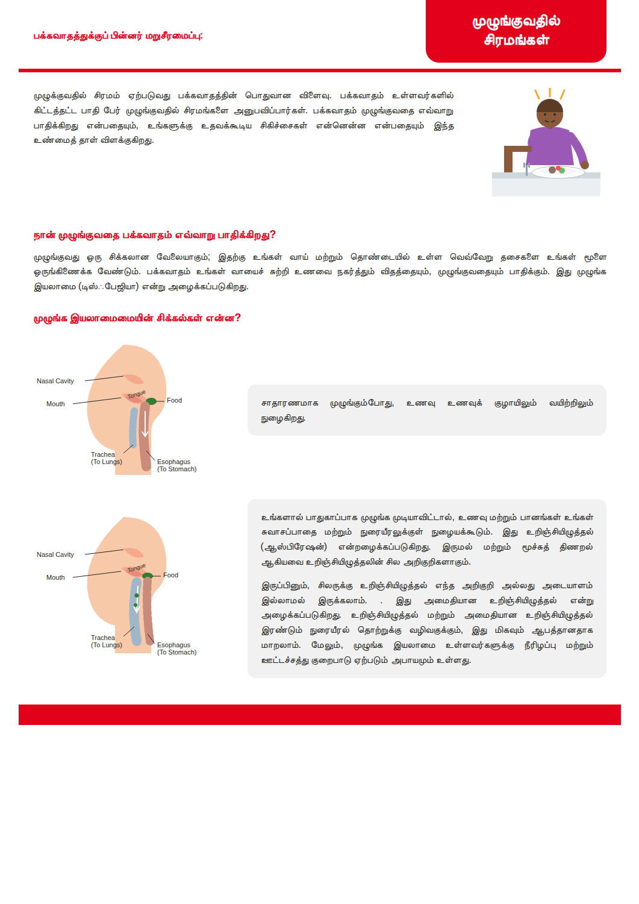முழுங்குவதில்
சிரமங்கள்
பக்கவாதத்துக்குப் பின்னர் மறுசீரமைப்பு:
முழுக்குவதில் சிரமம் ஏற்படுவது பக்கவாதத்தின் பொதுவான விளைவு. பக்கவாதம் உள்ளவர்களில் கிட்டத்தட்ட பாதி பேர் முழுங்குவதில் சிரமங்களை அனுபவிப்பார்கள். பக்கவாதம் முழுங்குவதை எவ்வாறு பாதிக்கிறது என்பதையும், உங்களுக்கு உதவக்கூடிய சிகிச்சைகள் என்னென்ன என்பதையும் இந்த உண்மைத் தாள் விளக்குகிறது.
நான் முழுங்குவதை பக்கவாதம் எவ்வாறு பாதிக்கிறது?
முழுங்குவது ஒரு சிக்கலான வேலையாகும்; இதற்கு உங்கள் வாய் மற்றும் தொண்டையில் உள்ள வெவ்வேறு தசைகளை உங்கள் மூளை ஒருங்கிணைக்க வேண்டும். பக்கவாதம் உங்கள் வாயைச் சுற்றி உணவை நகர்த்தும் விதத்தையும், முழுங்குவதையும் பாதிக்கும். இது முழுங்க இயலாமை (டிஸ்∴பேஜியா) என்று அழைக்கப்படுகிறது.
முழுங்க இயலாமைமையின் சிக்கல்கள் என்ன?
Tongue Nasal Cavity Mouth Food Trachea (To Lungs) Esophagus (To Stomach)
சாதாரணமாக முழுங்கும்போது, உணவு உணவுக் குழாயிலும் வயிற்றிலும் நுழைகிறது.
Tongue Nasal Cavity Mouth Food Trachea (To Lungs) Esophagus (To Stomach)
உங்களால் பாதுகாப்பாக முழுங்க முடியாவிட்டால், உணவு மற்றும் பானங்கள் உங்கள் சுவாசப்பாதை மற்றும் நுரையீரலுக்குள் நுழையக்கூடும். இது உறிஞ்சியிழுத்தல் (ஆஸ்பிரேஷன்) என்றழைக்கப்படுகிறது. இருமல் மற்றும் மூச்சுத் திணறல் ஆகியவை உறிஞ்சியிழுத்தலின் சில அறிகுறிகளாகும்.
இருப்பினும், சிலருக்கு உறிஞ்சியிழுத்தல் எந்த அறிகுறி அல்லது அடையாளம் இல்லாமல் இருக்கலாம். . இது அமைதியான உறிஞ்சியிழுத்தல் என்று அழைக்கப்படுகிறது. உறிஞ்சியிழுத்தல் மற்றும் அமைதியான உறிஞ்சியிழுத்தல் இரண்டும் நுரையீரல் தொற்றுக்கு வழிவகுக்கும், இது மிகவும் ஆபத்தானதாக மாறலாம். மேலும், முழுங்க இயலாமை உள்ளவர்களுக்கு நீரிழப்பு மற்றும் ஊட்டச்சத்து குறைபாடு ஏற்படும் அபாயமும் உள்ளது.